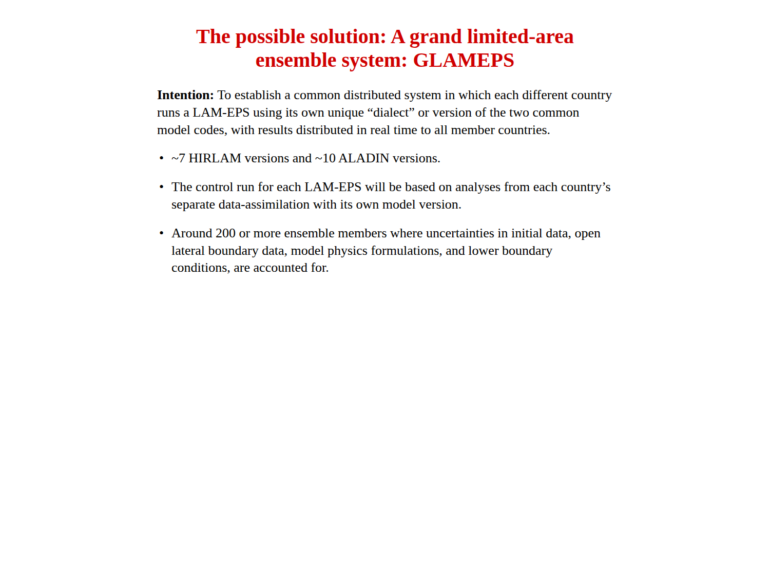The possible solution: A grand limited-area ensemble system: GLAMEPS
Intention: To establish a common distributed system in which each different country runs a LAM-EPS using its own unique “dialect” or version of the two common model codes, with results distributed in real time to all member countries.
~7 HIRLAM versions and ~10 ALADIN versions.
The control run for each LAM-EPS will be based on analyses from each country’s separate data-assimilation with its own model version.
Around 200 or more ensemble members where uncertainties in initial data, open lateral boundary data, model physics formulations, and lower boundary conditions, are accounted for.